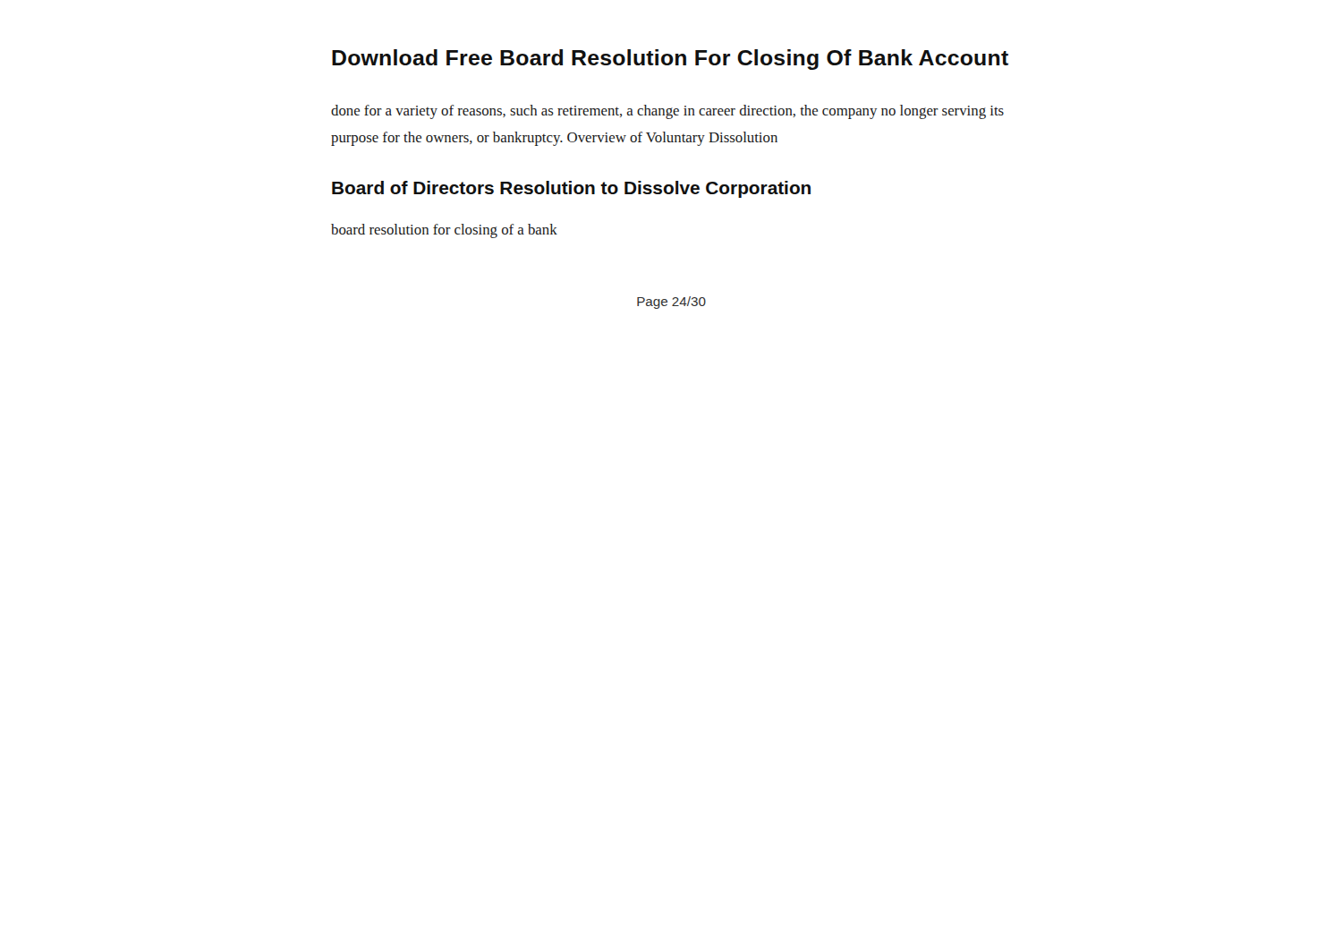Download Free Board Resolution For Closing Of Bank Account
done for a variety of reasons, such as retirement, a change in career direction, the company no longer serving its purpose for the owners, or bankruptcy. Overview of Voluntary Dissolution
Board of Directors Resolution to Dissolve Corporation
board resolution for closing of a bank
Page 24/30